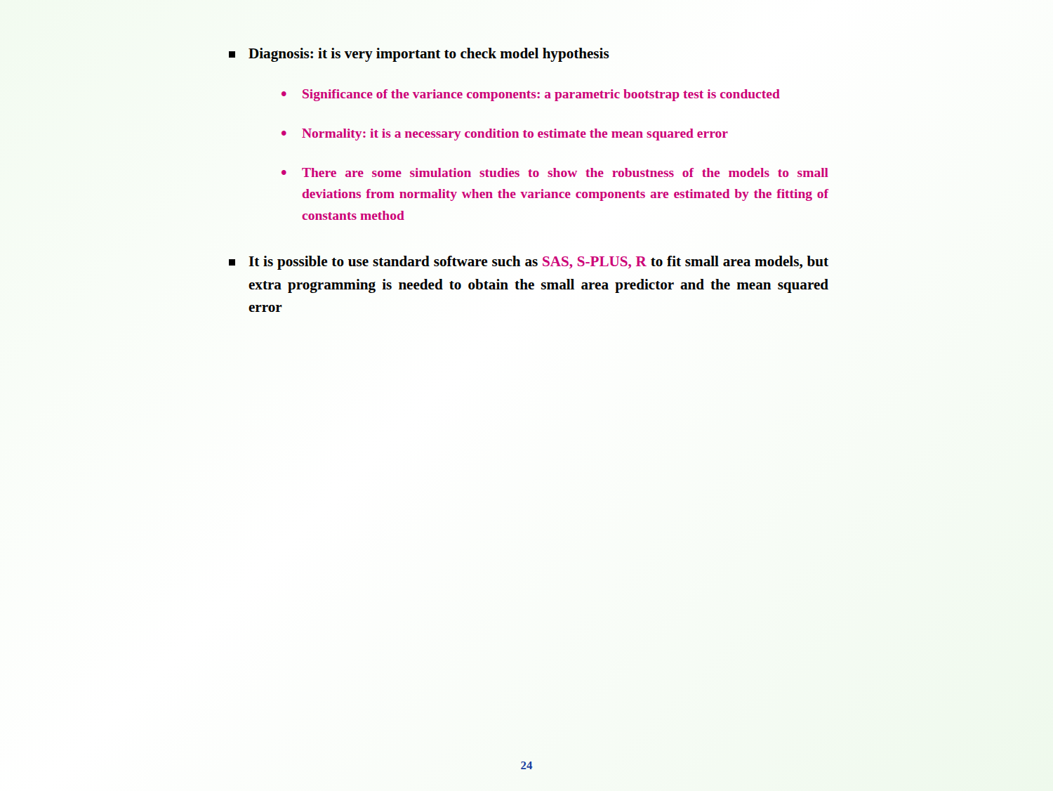Diagnosis: it is very important to check model hypothesis
Significance of the variance components: a parametric bootstrap test is conducted
Normality: it is a necessary condition to estimate the mean squared error
There are some simulation studies to show the robustness of the models to small deviations from normality when the variance components are estimated by the fitting of constants method
It is possible to use standard software such as SAS, S-PLUS, R to fit small area models, but extra programming is needed to obtain the small area predictor and the mean squared error
24